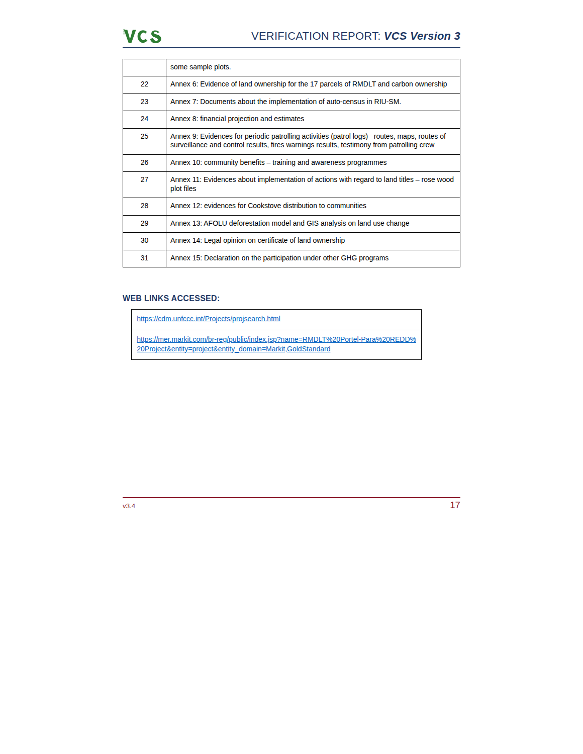VERIFICATION REPORT: VCS Version 3
| | some sample plots. |
| 22 | Annex 6: Evidence of land ownership for the 17 parcels of RMDLT and carbon ownership |
| 23 | Annex 7: Documents about the implementation of auto-census in RIU-SM. |
| 24 | Annex 8: financial projection and estimates |
| 25 | Annex 9: Evidences for periodic patrolling activities (patrol logs) routes, maps, routes of surveillance and control results, fires warnings results, testimony from patrolling crew |
| 26 | Annex 10: community benefits – training and awareness programmes |
| 27 | Annex 11: Evidences about implementation of actions with regard to land titles – rose wood plot files |
| 28 | Annex 12: evidences for Cookstove distribution to communities |
| 29 | Annex 13: AFOLU deforestation model and GIS analysis on land use change |
| 30 | Annex 14: Legal opinion on certificate of land ownership |
| 31 | Annex 15: Declaration on the participation under other GHG programs |
WEB LINKS ACCESSED:
| https://cdm.unfccc.int/Projects/projsearch.html |
| https://mer.markit.com/br-reg/public/index.jsp?name=RMDLT%20Portel-Para%20REDD%20Project&entity=project&entity_domain=Markit,GoldStandard |
v3.4
17